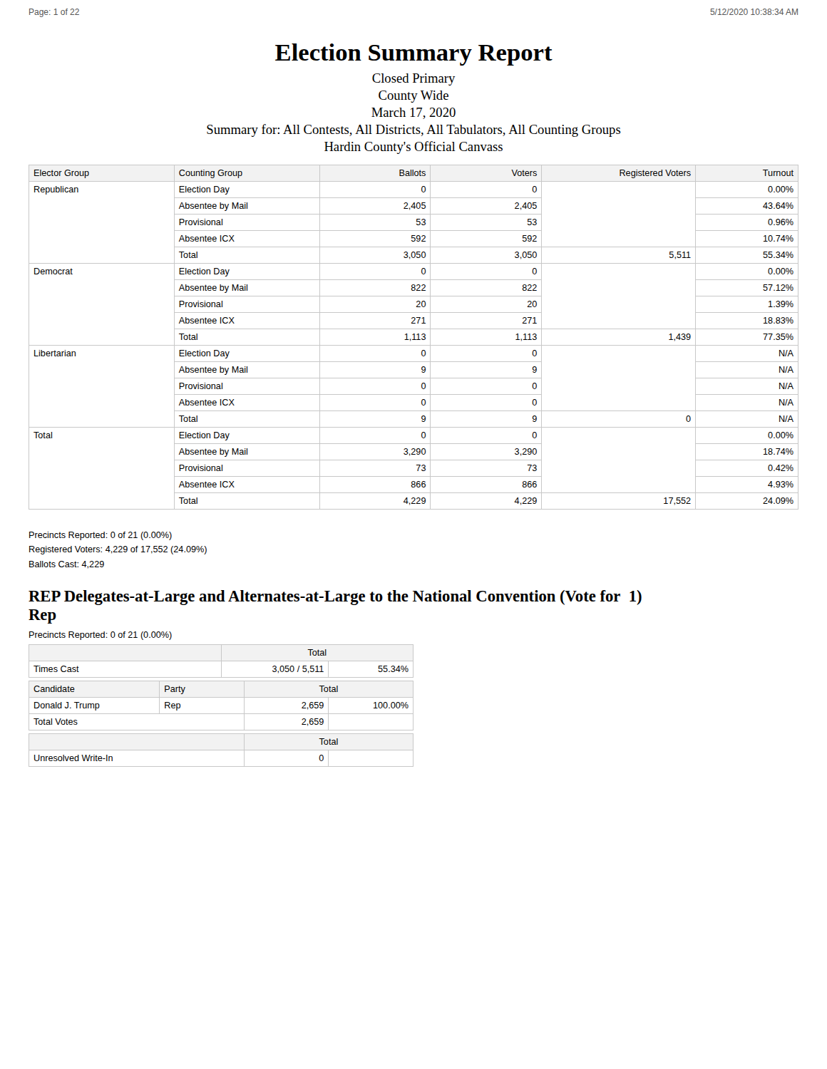Page: 1 of 22 5/12/2020 10:38:34 AM
Election Summary Report
Closed Primary
County Wide
March 17, 2020
Summary for: All Contests, All Districts, All Tabulators, All Counting Groups
Hardin County's Official Canvass
| Elector Group | Counting Group | Ballots | Voters | Registered Voters | Turnout |
| --- | --- | --- | --- | --- | --- |
| Republican | Election Day | 0 | 0 | | 0.00% |
| Absentee by Mail | 2,405 | 2,405 | 43.64% |
| Provisional | 53 | 53 | 0.96% |
| Absentee ICX | 592 | 592 | 10.74% |
| Total | 3,050 | 3,050 | 5,511 | 55.34% |
| Democrat | Election Day | 0 | 0 | | 0.00% |
| Absentee by Mail | 822 | 822 | 57.12% |
| Provisional | 20 | 20 | 1.39% |
| Absentee ICX | 271 | 271 | 18.83% |
| Total | 1,113 | 1,113 | 1,439 | 77.35% |
| Libertarian | Election Day | 0 | 0 | | N/A |
| Absentee by Mail | 9 | 9 | N/A |
| Provisional | 0 | 0 | N/A |
| Absentee ICX | 0 | 0 | N/A |
| Total | 9 | 9 | 0 | N/A |
| Total | Election Day | 0 | 0 | | 0.00% |
| Absentee by Mail | 3,290 | 3,290 | 18.74% |
| Provisional | 73 | 73 | 0.42% |
| Absentee ICX | 866 | 866 | 4.93% |
| Total | 4,229 | 4,229 | 17,552 | 24.09% |
Precincts Reported: 0 of 21 (0.00%)
Registered Voters: 4,229 of 17,552 (24.09%)
Ballots Cast: 4,229
REP Delegates-at-Large and Alternates-at-Large to the National Convention (Vote for 1)
Rep
Precincts Reported: 0 of 21 (0.00%)
| | Total |
| Times Cast | 3,050 / 5,511 | 55.34% |
| Candidate | Party | Total |
| Donald J. Trump | Rep | 2,659 | 100.00% |
| Total Votes | 2,659 | |
| | Total |
| Unresolved Write-In | 0 | |